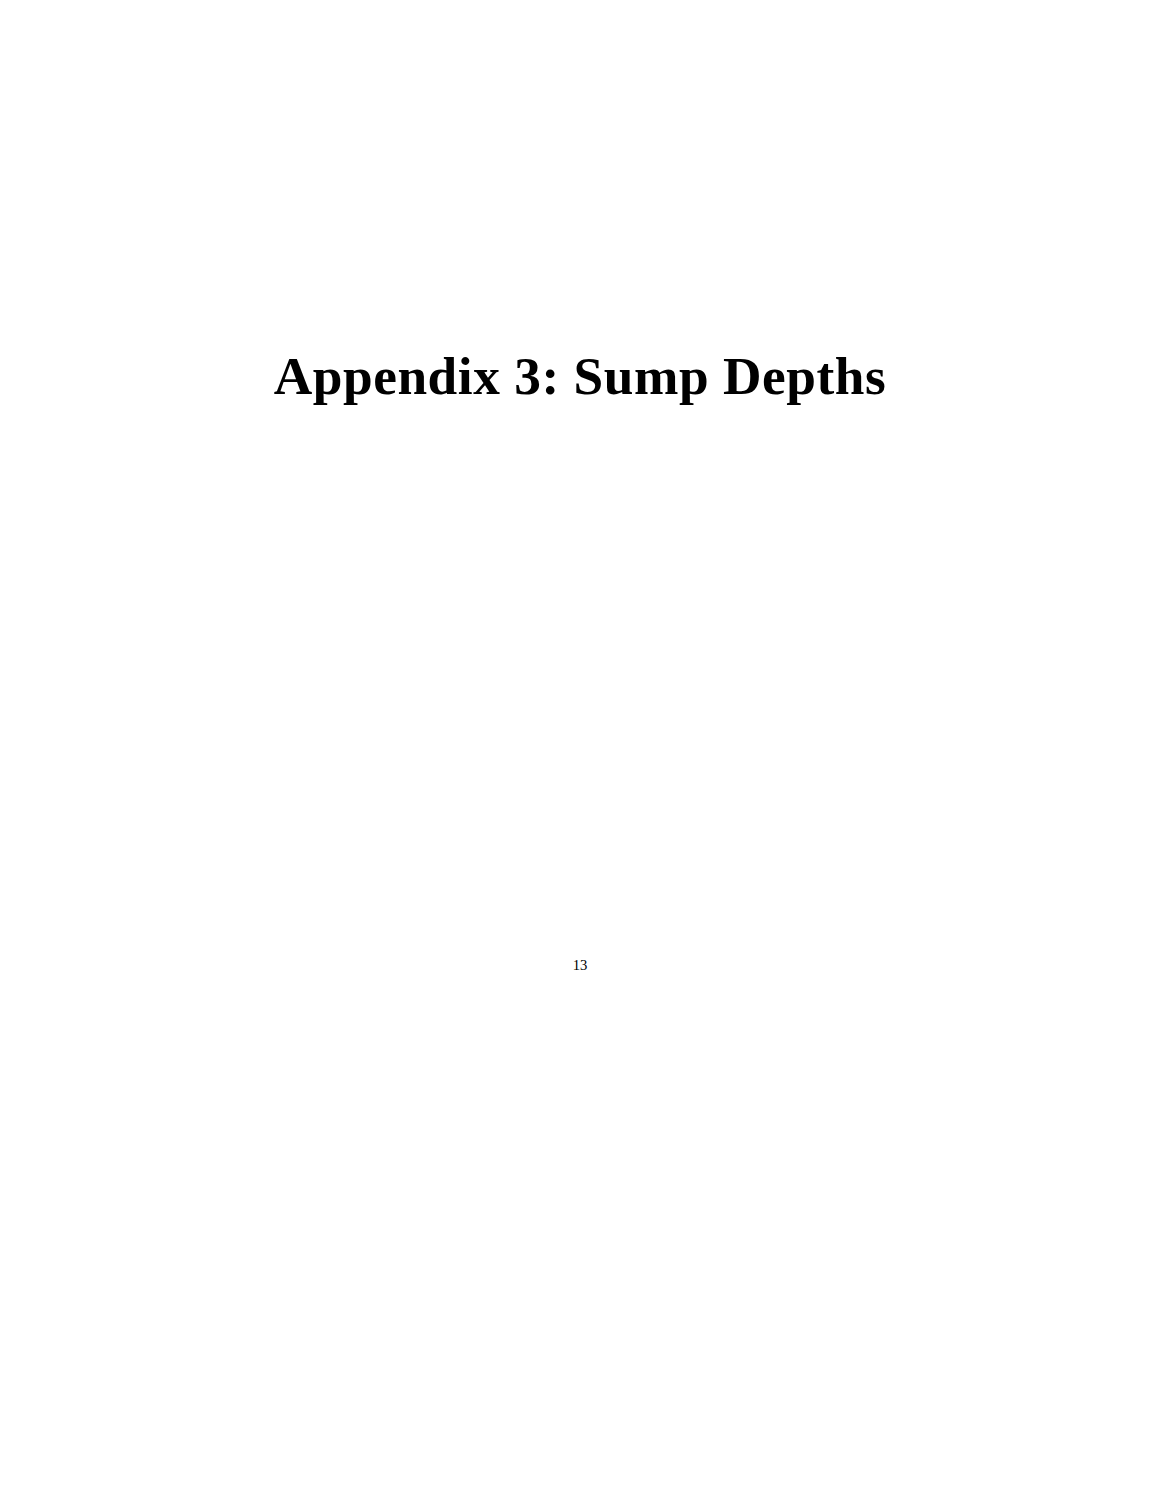Appendix 3: Sump Depths
13